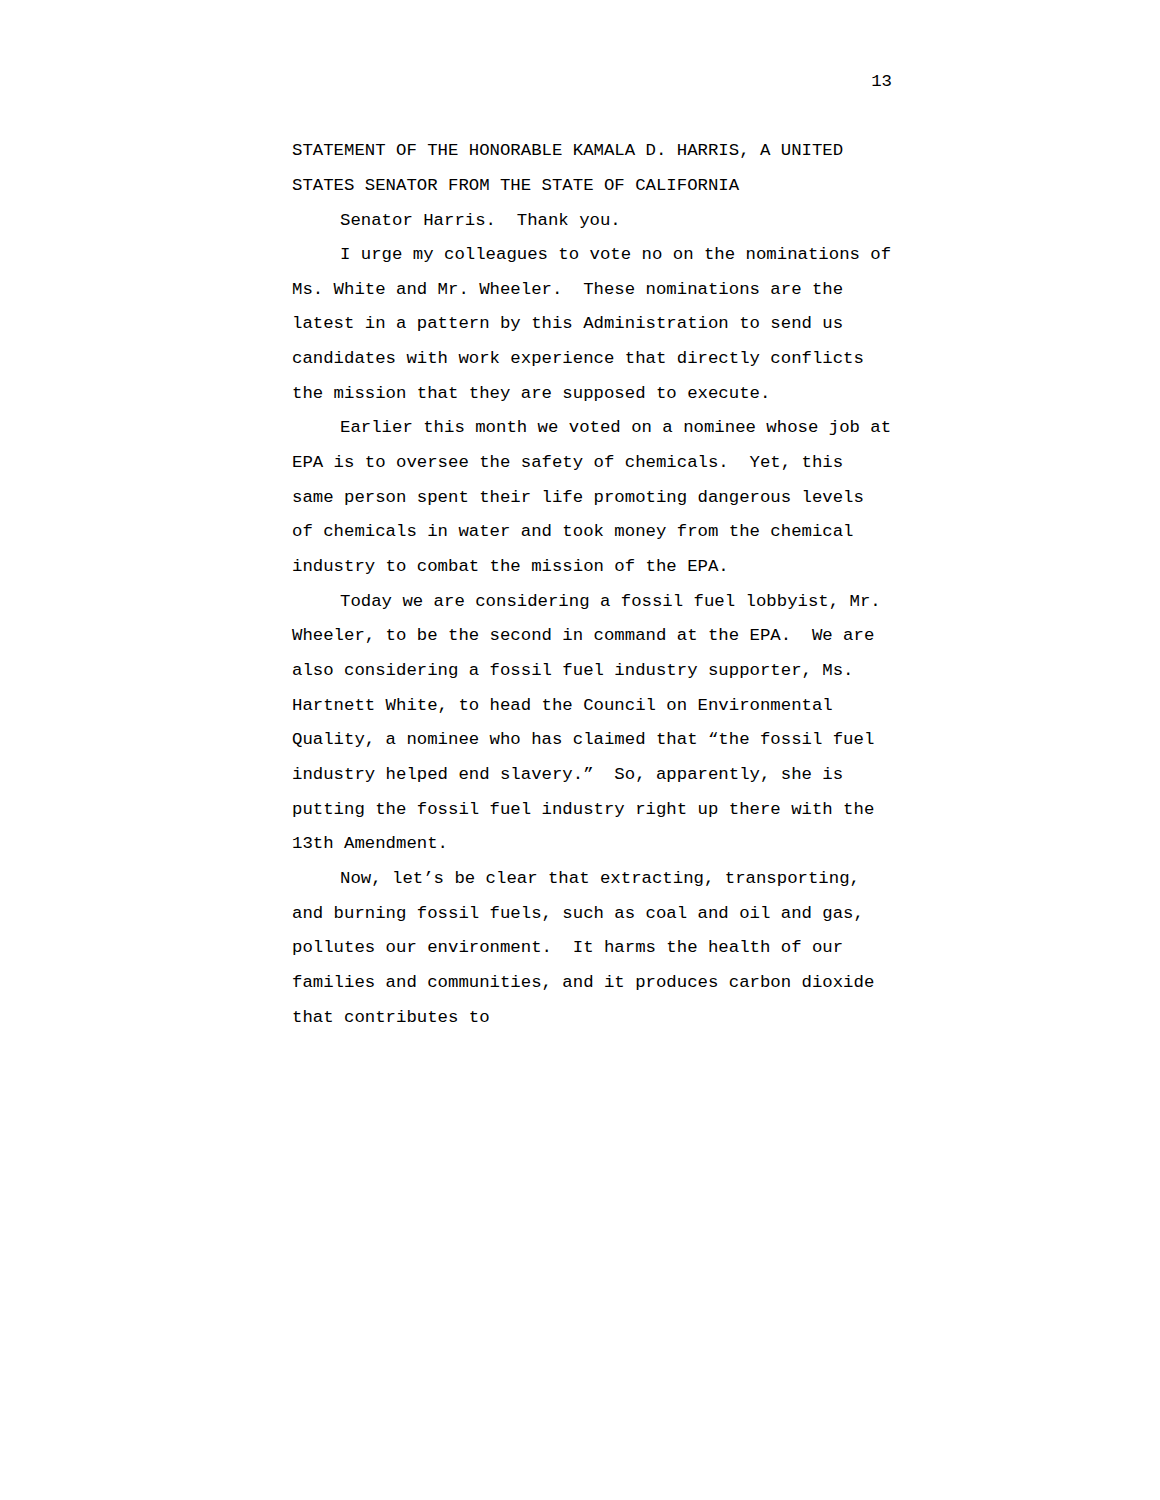13
STATEMENT OF THE HONORABLE KAMALA D. HARRIS, A UNITED STATES SENATOR FROM THE STATE OF CALIFORNIA
Senator Harris. Thank you.
I urge my colleagues to vote no on the nominations of Ms. White and Mr. Wheeler. These nominations are the latest in a pattern by this Administration to send us candidates with work experience that directly conflicts the mission that they are supposed to execute.
Earlier this month we voted on a nominee whose job at EPA is to oversee the safety of chemicals. Yet, this same person spent their life promoting dangerous levels of chemicals in water and took money from the chemical industry to combat the mission of the EPA.
Today we are considering a fossil fuel lobbyist, Mr. Wheeler, to be the second in command at the EPA. We are also considering a fossil fuel industry supporter, Ms. Hartnett White, to head the Council on Environmental Quality, a nominee who has claimed that “the fossil fuel industry helped end slavery.” So, apparently, she is putting the fossil fuel industry right up there with the 13th Amendment.
Now, let’s be clear that extracting, transporting, and burning fossil fuels, such as coal and oil and gas, pollutes our environment. It harms the health of our families and communities, and it produces carbon dioxide that contributes to